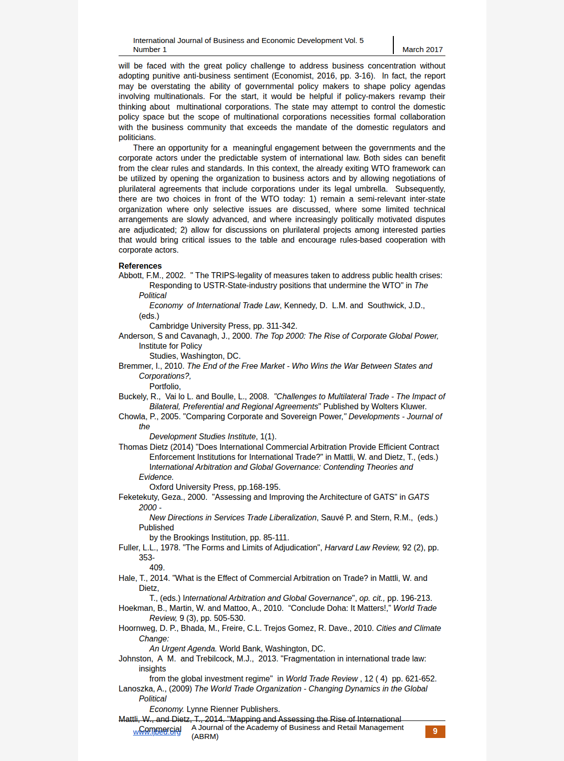International Journal of Business and Economic Development Vol. 5 Number 1
March 2017
will be faced with the great policy challenge to address business concentration without adopting punitive anti-business sentiment (Economist, 2016, pp. 3-16). In fact, the report may be overstating the ability of governmental policy makers to shape policy agendas involving multinationals. For the start, it would be helpful if policy-makers revamp their thinking about multinational corporations. The state may attempt to control the domestic policy space but the scope of multinational corporations necessities formal collaboration with the business community that exceeds the mandate of the domestic regulators and politicians.
There an opportunity for a meaningful engagement between the governments and the corporate actors under the predictable system of international law. Both sides can benefit from the clear rules and standards. In this context, the already exiting WTO framework can be utilized by opening the organization to business actors and by allowing negotiations of plurilateral agreements that include corporations under its legal umbrella. Subsequently, there are two choices in front of the WTO today: 1) remain a semi-relevant inter-state organization where only selective issues are discussed, where some limited technical arrangements are slowly advanced, and where increasingly politically motivated disputes are adjudicated; 2) allow for discussions on plurilateral projects among interested parties that would bring critical issues to the table and encourage rules-based cooperation with corporate actors.
References
Abbott, F.M., 2002. " The TRIPS-legality of measures taken to address public health crises:
Responding to USTR-State-industry positions that undermine the WTO" in The Political
Economy of International Trade Law, Kennedy, D. L.M. and Southwick, J.D., (eds.)
Cambridge University Press, pp. 311-342.
Anderson, S and Cavanagh, J., 2000. The Top 2000: The Rise of Corporate Global Power, Institute for Policy
Studies, Washington, DC.
Bremmer, I., 2010. The End of the Free Market - Who Wins the War Between States and Corporations?,
Portfolio,
Buckely, R., Vai lo L. and Boulle, L., 2008. "Challenges to Multilateral Trade - The Impact of
Bilateral, Preferential and Regional Agreements" Published by Wolters Kluwer.
Chowla, P., 2005. "Comparing Corporate and Sovereign Power," Developments - Journal of the
Development Studies Institute, 1(1).
Thomas Dietz (2014) "Does International Commercial Arbitration Provide Efficient Contract
Enforcement Institutions for International Trade?" in Mattli, W. and Dietz, T., (eds.)
International Arbitration and Global Governance: Contending Theories and Evidence.
Oxford University Press, pp.168-195.
Feketekuty, Geza., 2000. "Assessing and Improving the Architecture of GATS" in GATS 2000 -
New Directions in Services Trade Liberalization, Sauvé P. and Stern, R.M., (eds.) Published
by the Brookings Institution, pp. 85-111.
Fuller, L.L., 1978. "The Forms and Limits of Adjudication", Harvard Law Review, 92 (2), pp. 353-
409.
Hale, T., 2014. "What is the Effect of Commercial Arbitration on Trade? in Mattli, W. and Dietz,
T., (eds.) International Arbitration and Global Governance", op. cit., pp. 196-213.
Hoekman, B., Martin, W. and Mattoo, A., 2010. “Conclude Doha: It Matters!,” World Trade
Review, 9 (3), pp. 505-530.
Hoornweg, D. P., Bhada, M., Freire, C.L. Trejos Gomez, R. Dave., 2010. Cities and Climate Change:
An Urgent Agenda. World Bank, Washington, DC.
Johnston, A M. and Trebilcock, M.J., 2013. "Fragmentation in international trade law: insights
from the global investment regime" in World Trade Review , 12 ( 4) pp. 621-652.
Lanoszka, A., (2009) The World Trade Organization - Changing Dynamics in the Global Political
Economy. Lynne Rienner Publishers.
Mattli, W., and Dietz, T., 2014. "Mapping and Assessing the Rise of International Commercial
www.ijbed.org
A Journal of the Academy of Business and Retail Management (ABRM)
9